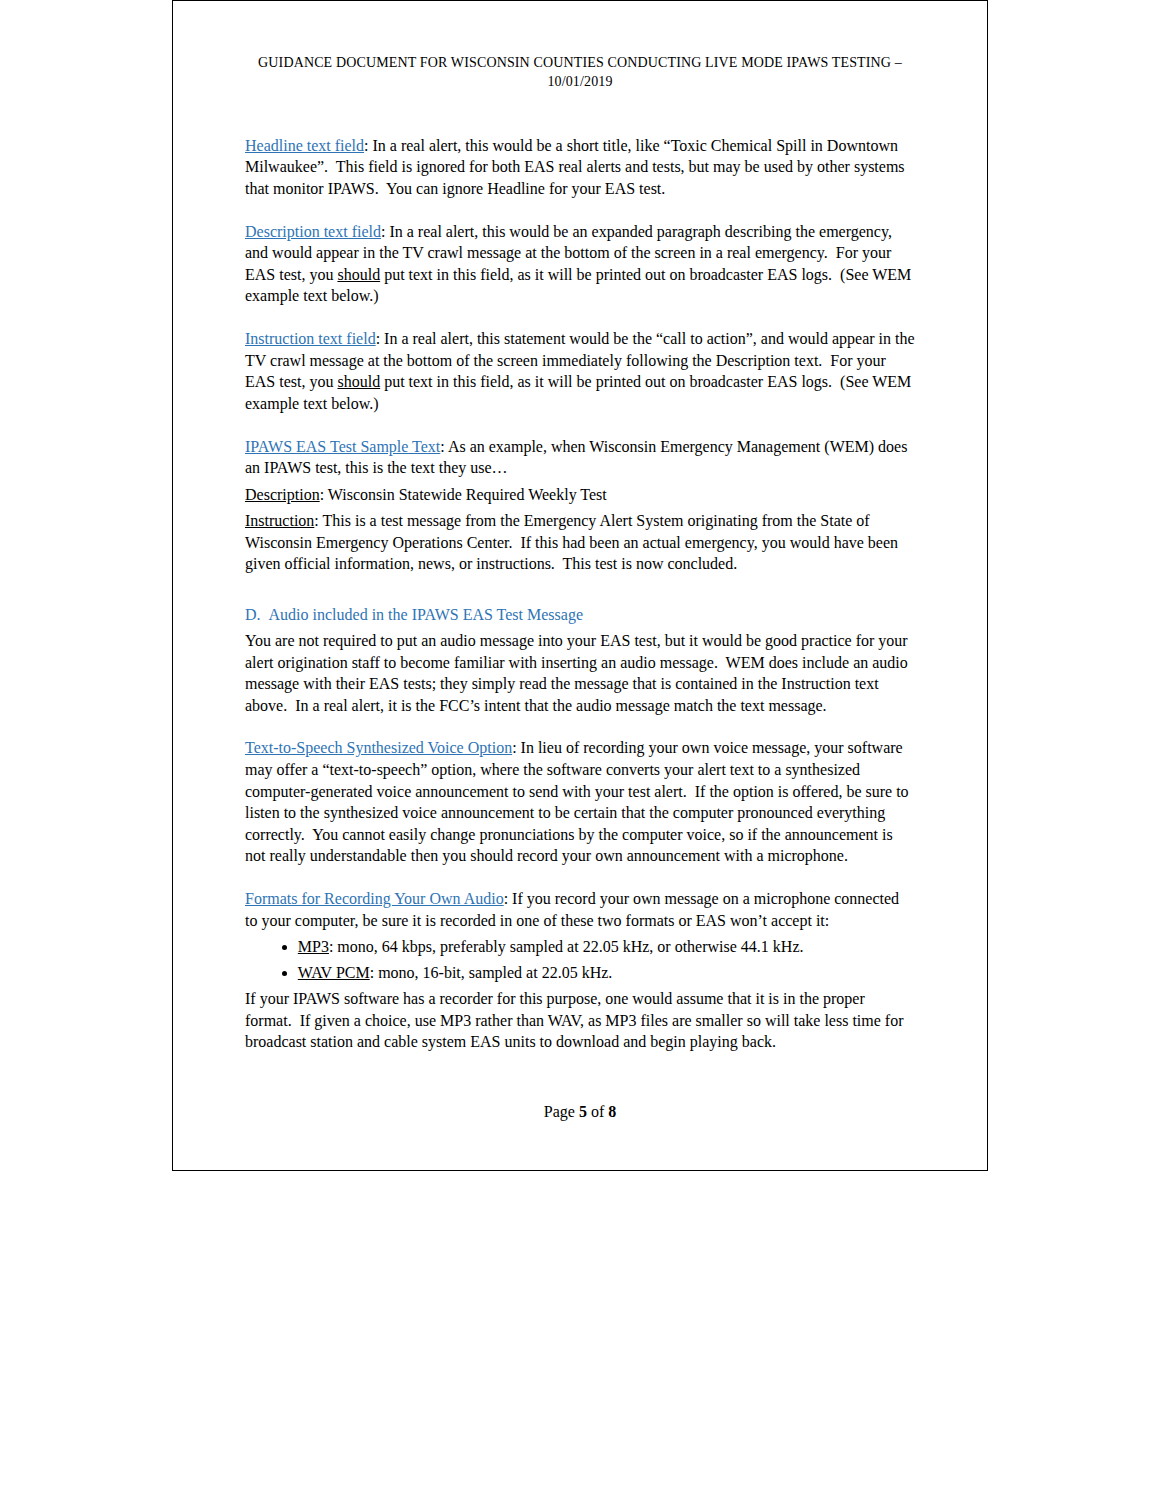GUIDANCE DOCUMENT FOR WISCONSIN COUNTIES CONDUCTING LIVE MODE IPAWS TESTING – 10/01/2019
Headline text field: In a real alert, this would be a short title, like “Toxic Chemical Spill in Downtown Milwaukee”. This field is ignored for both EAS real alerts and tests, but may be used by other systems that monitor IPAWS. You can ignore Headline for your EAS test.
Description text field: In a real alert, this would be an expanded paragraph describing the emergency, and would appear in the TV crawl message at the bottom of the screen in a real emergency. For your EAS test, you should put text in this field, as it will be printed out on broadcaster EAS logs. (See WEM example text below.)
Instruction text field: In a real alert, this statement would be the “call to action”, and would appear in the TV crawl message at the bottom of the screen immediately following the Description text. For your EAS test, you should put text in this field, as it will be printed out on broadcaster EAS logs. (See WEM example text below.)
IPAWS EAS Test Sample Text: As an example, when Wisconsin Emergency Management (WEM) does an IPAWS test, this is the text they use…
Description: Wisconsin Statewide Required Weekly Test
Instruction: This is a test message from the Emergency Alert System originating from the State of Wisconsin Emergency Operations Center. If this had been an actual emergency, you would have been given official information, news, or instructions. This test is now concluded.
D. Audio included in the IPAWS EAS Test Message
You are not required to put an audio message into your EAS test, but it would be good practice for your alert origination staff to become familiar with inserting an audio message. WEM does include an audio message with their EAS tests; they simply read the message that is contained in the Instruction text above. In a real alert, it is the FCC’s intent that the audio message match the text message.
Text-to-Speech Synthesized Voice Option: In lieu of recording your own voice message, your software may offer a “text-to-speech” option, where the software converts your alert text to a synthesized computer-generated voice announcement to send with your test alert. If the option is offered, be sure to listen to the synthesized voice announcement to be certain that the computer pronounced everything correctly. You cannot easily change pronunciations by the computer voice, so if the announcement is not really understandable then you should record your own announcement with a microphone.
Formats for Recording Your Own Audio: If you record your own message on a microphone connected to your computer, be sure it is recorded in one of these two formats or EAS won’t accept it:
MP3: mono, 64 kbps, preferably sampled at 22.05 kHz, or otherwise 44.1 kHz.
WAV PCM: mono, 16-bit, sampled at 22.05 kHz.
If your IPAWS software has a recorder for this purpose, one would assume that it is in the proper format. If given a choice, use MP3 rather than WAV, as MP3 files are smaller so will take less time for broadcast station and cable system EAS units to download and begin playing back.
Page 5 of 8